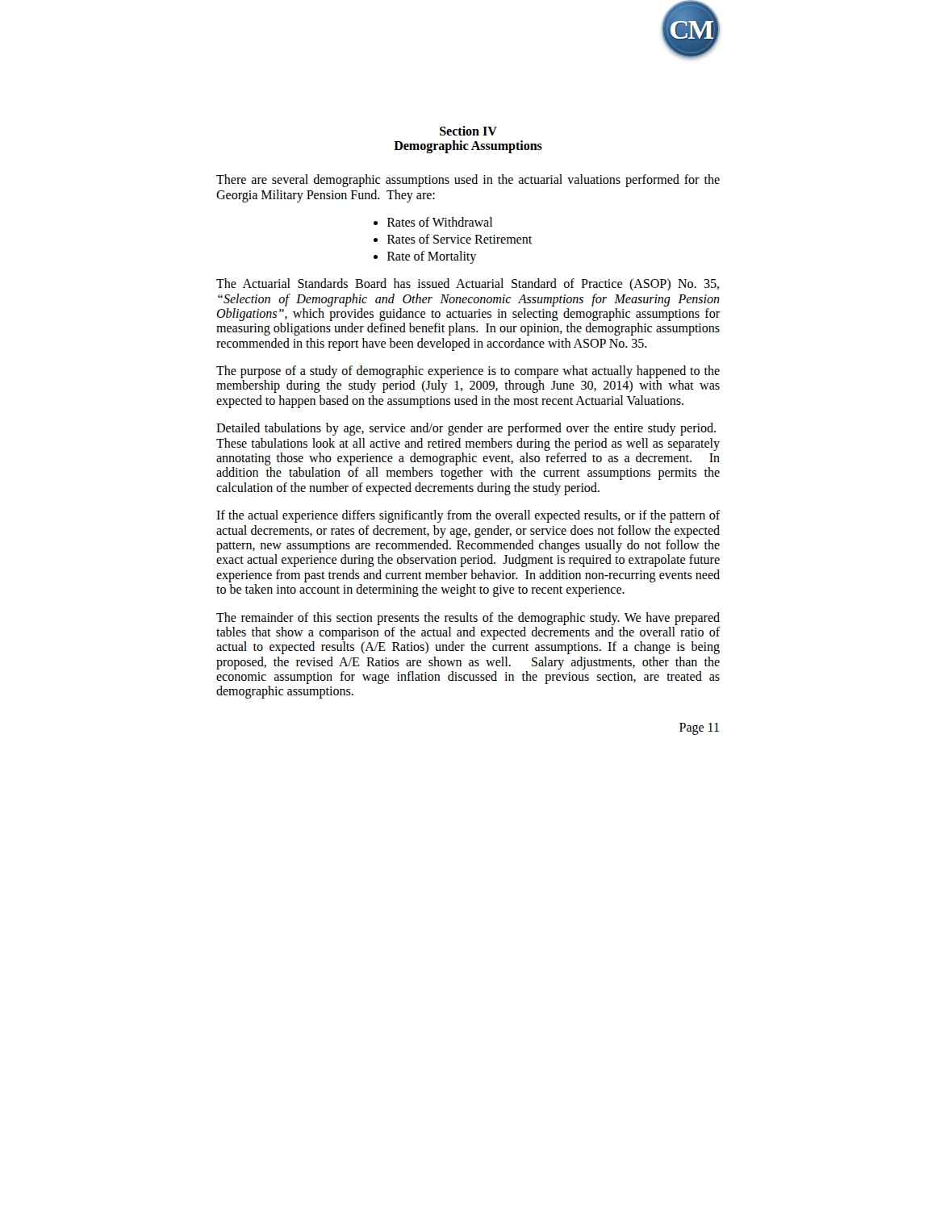CM
Section IV
Demographic Assumptions
There are several demographic assumptions used in the actuarial valuations performed for the Georgia Military Pension Fund. They are:
Rates of Withdrawal
Rates of Service Retirement
Rate of Mortality
The Actuarial Standards Board has issued Actuarial Standard of Practice (ASOP) No. 35, “Selection of Demographic and Other Nonec­onomic Assumptions for Measuring Pension Obligations”, which provides guidance to actuaries in selecting demographic assumptions for measuring obligations under defined benefit plans. In our opinion, the demographic assumptions recommended in this report have been developed in accordance with ASOP No. 35.
The purpose of a study of demographic experience is to compare what actually happened to the membership during the study period (July 1, 2009, through June 30, 2014) with what was expected to happen based on the assumptions used in the most recent Actuarial Valuations.
Detailed tabulations by age, service and/or gender are performed over the entire study period. These tabulations look at all active and retired members during the period as well as separately annotating those who experience a demographic event, also referred to as a decrement. In addition the tabulation of all members together with the current assumptions permits the calculation of the number of expected decrements during the study period.
If the actual experience differs significantly from the overall expected results, or if the pattern of actual decrements, or rates of decrement, by age, gender, or service does not follow the expected pattern, new assumptions are recommended. Recommended changes usually do not follow the exact actual experience during the observation period. Judgment is required to extrapolate future experience from past trends and current member behavior. In addition non-recurring events need to be taken into account in determining the weight to give to recent experience.
The remainder of this section presents the results of the demographic study. We have prepared tables that show a comparison of the actual and expected decrements and the overall ratio of actual to expected results (A/E Ratios) under the current assumptions. If a change is being proposed, the revised A/E Ratios are shown as well. Salary adjustments, other than the economic assumption for wage inflation discussed in the previous section, are treated as demographic assumptions.
Page 11